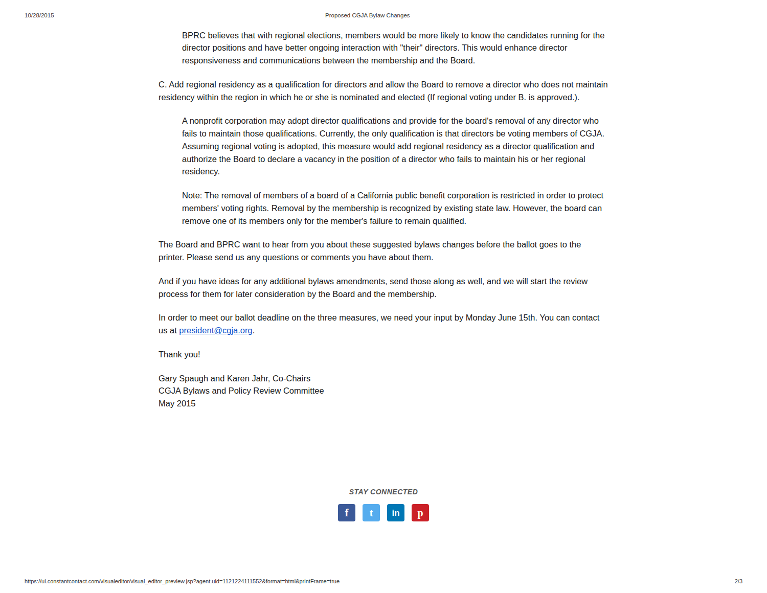10/28/2015
Proposed CGJA Bylaw Changes
BPRC believes that with regional elections, members would be more likely to know the candidates running for the director positions and have better ongoing interaction with "their" directors. This would enhance director responsiveness and communications between the membership and the Board.
C. Add regional residency as a qualification for directors and allow the Board to remove a director who does not maintain residency within the region in which he or she is nominated and elected (If regional voting under B. is approved.).
A nonprofit corporation may adopt director qualifications and provide for the board's removal of any director who fails to maintain those qualifications. Currently, the only qualification is that directors be voting members of CGJA. Assuming regional voting is adopted, this measure would add regional residency as a director qualification and authorize the Board to declare a vacancy in the position of a director who fails to maintain his or her regional residency.
Note: The removal of members of a board of a California public benefit corporation is restricted in order to protect members' voting rights. Removal by the membership is recognized by existing state law. However, the board can remove one of its members only for the member's failure to remain qualified.
The Board and BPRC want to hear from you about these suggested bylaws changes before the ballot goes to the printer. Please send us any questions or comments you have about them.
And if you have ideas for any additional bylaws amendments, send those along as well, and we will start the review process for them for later consideration by the Board and the membership.
In order to meet our ballot deadline on the three measures, we need your input by Monday June 15th. You can contact us at president@cgja.org.
Thank you!
Gary Spaugh and Karen Jahr, Co-Chairs
CGJA Bylaws and Policy Review Committee
May 2015
STAY CONNECTED
f t in p
https://ui.constantcontact.com/visualeditor/visual_editor_preview.jsp?agent.uid=1121224111552&format=html&printFrame=true
2/3